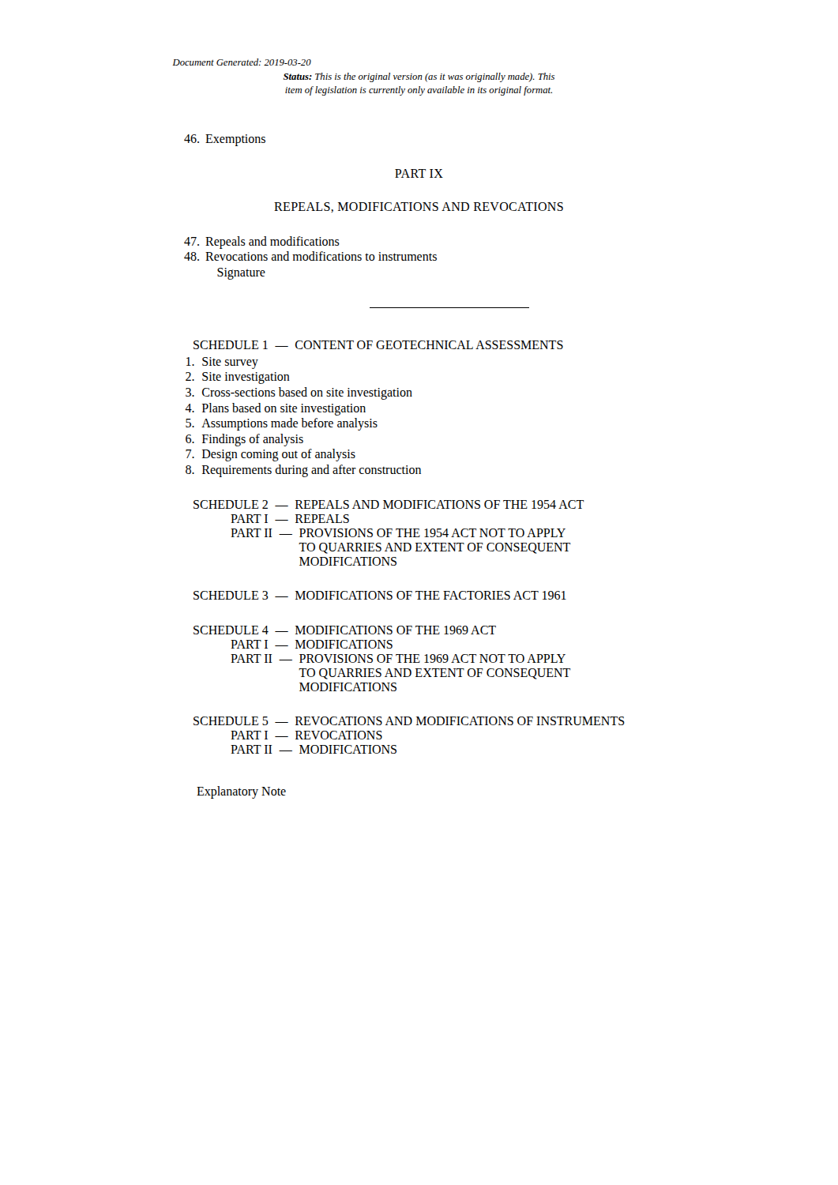Document Generated: 2019-03-20
Status: This is the original version (as it was originally made). This
item of legislation is currently only available in its original format.
46. Exemptions
PART IX
REPEALS, MODIFICATIONS AND REVOCATIONS
47. Repeals and modifications
48. Revocations and modifications to instruments
Signature
SCHEDULE 1 — CONTENT OF GEOTECHNICAL ASSESSMENTS
1. Site survey
2. Site investigation
3. Cross-sections based on site investigation
4. Plans based on site investigation
5. Assumptions made before analysis
6. Findings of analysis
7. Design coming out of analysis
8. Requirements during and after construction
SCHEDULE 2 — REPEALS AND MODIFICATIONS OF THE 1954 ACT
PART I — REPEALS
PART II — PROVISIONS OF THE 1954 ACT NOT TO APPLY
TO QUARRIES AND EXTENT OF CONSEQUENT
MODIFICATIONS
SCHEDULE 3 — MODIFICATIONS OF THE FACTORIES ACT 1961
SCHEDULE 4 — MODIFICATIONS OF THE 1969 ACT
PART I — MODIFICATIONS
PART II — PROVISIONS OF THE 1969 ACT NOT TO APPLY
TO QUARRIES AND EXTENT OF CONSEQUENT
MODIFICATIONS
SCHEDULE 5 — REVOCATIONS AND MODIFICATIONS OF INSTRUMENTS
PART I — REVOCATIONS
PART II — MODIFICATIONS
Explanatory Note